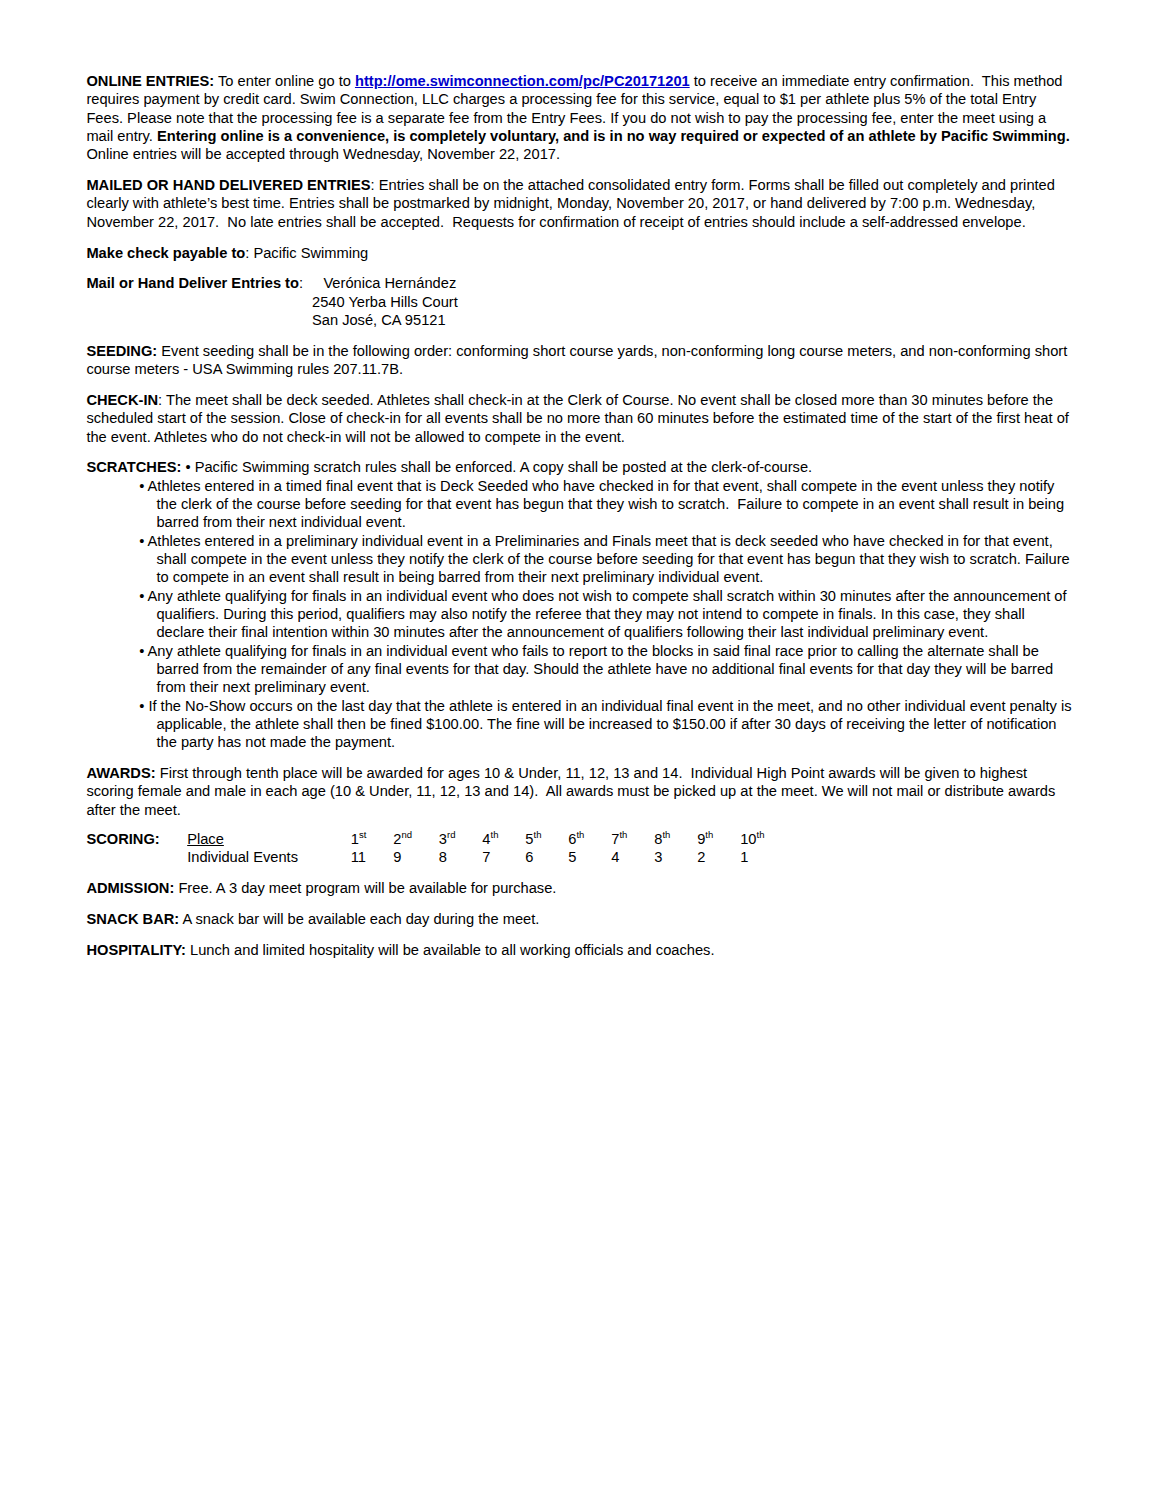ONLINE ENTRIES: To enter online go to http://ome.swimconnection.com/pc/PC20171201 to receive an immediate entry confirmation. This method requires payment by credit card. Swim Connection, LLC charges a processing fee for this service, equal to $1 per athlete plus 5% of the total Entry Fees. Please note that the processing fee is a separate fee from the Entry Fees. If you do not wish to pay the processing fee, enter the meet using a mail entry. Entering online is a convenience, is completely voluntary, and is in no way required or expected of an athlete by Pacific Swimming. Online entries will be accepted through Wednesday, November 22, 2017.
MAILED OR HAND DELIVERED ENTRIES: Entries shall be on the attached consolidated entry form. Forms shall be filled out completely and printed clearly with athlete’s best time. Entries shall be postmarked by midnight, Monday, November 20, 2017, or hand delivered by 7:00 p.m. Wednesday, November 22, 2017. No late entries shall be accepted. Requests for confirmation of receipt of entries should include a self-addressed envelope.
Make check payable to: Pacific Swimming
Mail or Hand Deliver Entries to: Verónica Hernández
2540 Yerba Hills Court
San José, CA 95121
SEEDING: Event seeding shall be in the following order: conforming short course yards, non-conforming long course meters, and non-conforming short course meters - USA Swimming rules 207.11.7B.
CHECK-IN: The meet shall be deck seeded. Athletes shall check-in at the Clerk of Course. No event shall be closed more than 30 minutes before the scheduled start of the session. Close of check-in for all events shall be no more than 60 minutes before the estimated time of the start of the first heat of the event. Athletes who do not check-in will not be allowed to compete in the event.
SCRATCHES: • Pacific Swimming scratch rules shall be enforced. A copy shall be posted at the clerk-of-course.
• Athletes entered in a timed final event that is Deck Seeded who have checked in for that event, shall compete in the event unless they notify the clerk of the course before seeding for that event has begun that they wish to scratch. Failure to compete in an event shall result in being barred from their next individual event.
• Athletes entered in a preliminary individual event in a Preliminaries and Finals meet that is deck seeded who have checked in for that event, shall compete in the event unless they notify the clerk of the course before seeding for that event has begun that they wish to scratch. Failure to compete in an event shall result in being barred from their next preliminary individual event.
• Any athlete qualifying for finals in an individual event who does not wish to compete shall scratch within 30 minutes after the announcement of qualifiers. During this period, qualifiers may also notify the referee that they may not intend to compete in finals. In this case, they shall declare their final intention within 30 minutes after the announcement of qualifiers following their last individual preliminary event.
• Any athlete qualifying for finals in an individual event who fails to report to the blocks in said final race prior to calling the alternate shall be barred from the remainder of any final events for that day. Should the athlete have no additional final events for that day they will be barred from their next preliminary event.
• If the No-Show occurs on the last day that the athlete is entered in an individual final event in the meet, and no other individual event penalty is applicable, the athlete shall then be fined $100.00. The fine will be increased to $150.00 if after 30 days of receiving the letter of notification the party has not made the payment.
AWARDS: First through tenth place will be awarded for ages 10 & Under, 11, 12, 13 and 14. Individual High Point awards will be given to highest scoring female and male in each age (10 & Under, 11, 12, 13 and 14). All awards must be picked up at the meet. We will not mail or distribute awards after the meet.
SCORING:
| Place | 1 st | 2 nd | 3 rd | 4 th | 5 th | 6 th | 7 th | 8 th | 9 th | 10 th |
| Individual Events | 11 | 9 | 8 | 7 | 6 | 5 | 4 | 3 | 2 | 1 |
ADMISSION: Free. A 3 day meet program will be available for purchase.
SNACK BAR: A snack bar will be available each day during the meet.
HOSPITALITY: Lunch and limited hospitality will be available to all working officials and coaches.